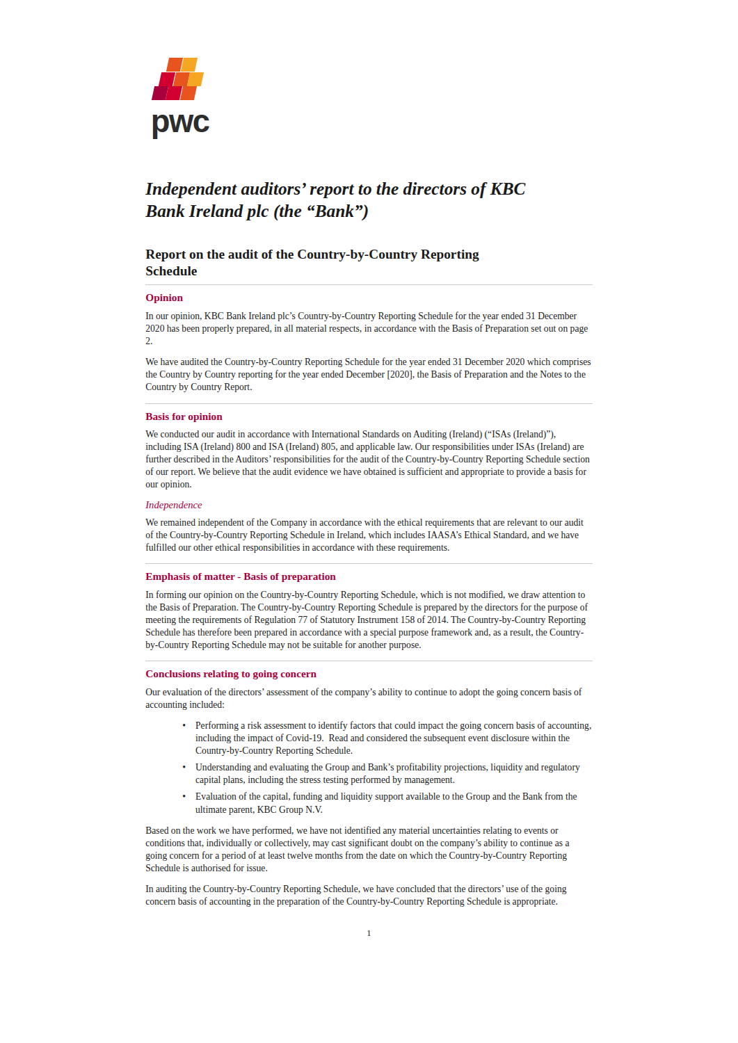pwc
Independent auditors’ report to the directors of KBC
Bank Ireland plc (the “Bank”)
Report on the audit of the Country-by-Country Reporting
Schedule
Opinion
In our opinion, KBC Bank Ireland plc’s Country-by-Country Reporting Schedule for the year ended 31 December 2020 has been properly prepared, in all material respects, in accordance with the Basis of Preparation set out on page 2.
We have audited the Country-by-Country Reporting Schedule for the year ended 31 December 2020 which comprises the Country by Country reporting for the year ended December [2020], the Basis of Preparation and the Notes to the Country by Country Report.
Basis for opinion
We conducted our audit in accordance with International Standards on Auditing (Ireland) (“ISAs (Ireland)”), including ISA (Ireland) 800 and ISA (Ireland) 805, and applicable law. Our responsibilities under ISAs (Ireland) are further described in the Auditors’ responsibilities for the audit of the Country-by-Country Reporting Schedule section of our report. We believe that the audit evidence we have obtained is sufficient and appropriate to provide a basis for our opinion.
Independence
We remained independent of the Company in accordance with the ethical requirements that are relevant to our audit of the Country-by-Country Reporting Schedule in Ireland, which includes IAASA’s Ethical Standard, and we have fulfilled our other ethical responsibilities in accordance with these requirements.
Emphasis of matter - Basis of preparation
In forming our opinion on the Country-by-Country Reporting Schedule, which is not modified, we draw attention to the Basis of Preparation. The Country-by-Country Reporting Schedule is prepared by the directors for the purpose of meeting the requirements of Regulation 77 of Statutory Instrument 158 of 2014. The Country-by-Country Reporting Schedule has therefore been prepared in accordance with a special purpose framework and, as a result, the Country-by-Country Reporting Schedule may not be suitable for another purpose.
Conclusions relating to going concern
Our evaluation of the directors’ assessment of the company’s ability to continue to adopt the going concern basis of accounting included:
Performing a risk assessment to identify factors that could impact the going concern basis of accounting, including the impact of Covid-19. Read and considered the subsequent event disclosure within the Country-by-Country Reporting Schedule.
Understanding and evaluating the Group and Bank’s profitability projections, liquidity and regulatory capital plans, including the stress testing performed by management.
Evaluation of the capital, funding and liquidity support available to the Group and the Bank from the ultimate parent, KBC Group N.V.
Based on the work we have performed, we have not identified any material uncertainties relating to events or conditions that, individually or collectively, may cast significant doubt on the company’s ability to continue as a going concern for a period of at least twelve months from the date on which the Country-by-Country Reporting Schedule is authorised for issue.
In auditing the Country-by-Country Reporting Schedule, we have concluded that the directors’ use of the going concern basis of accounting in the preparation of the Country-by-Country Reporting Schedule is appropriate.
1